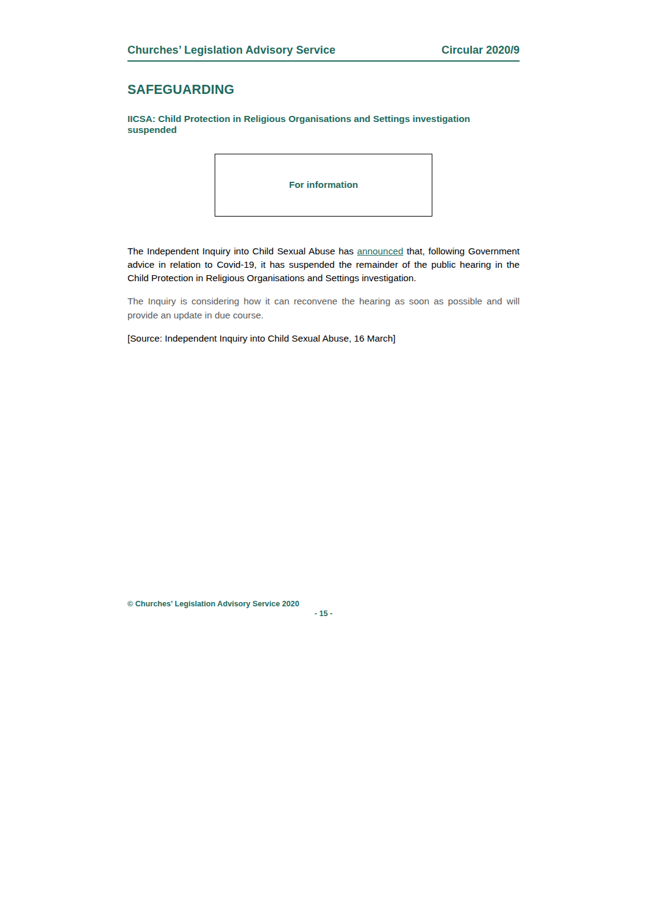Churches’ Legislation Advisory Service
Circular 2020/9
SAFEGUARDING
IICSA: Child Protection in Religious Organisations and Settings investigation suspended
For information
The Independent Inquiry into Child Sexual Abuse has announced that, following Government advice in relation to Covid-19, it has suspended the remainder of the public hearing in the Child Protection in Religious Organisations and Settings investigation.
The Inquiry is considering how it can reconvene the hearing as soon as possible and will provide an update in due course.
[Source: Independent Inquiry into Child Sexual Abuse, 16 March]
© Churches’ Legislation Advisory Service 2020
- 15 -